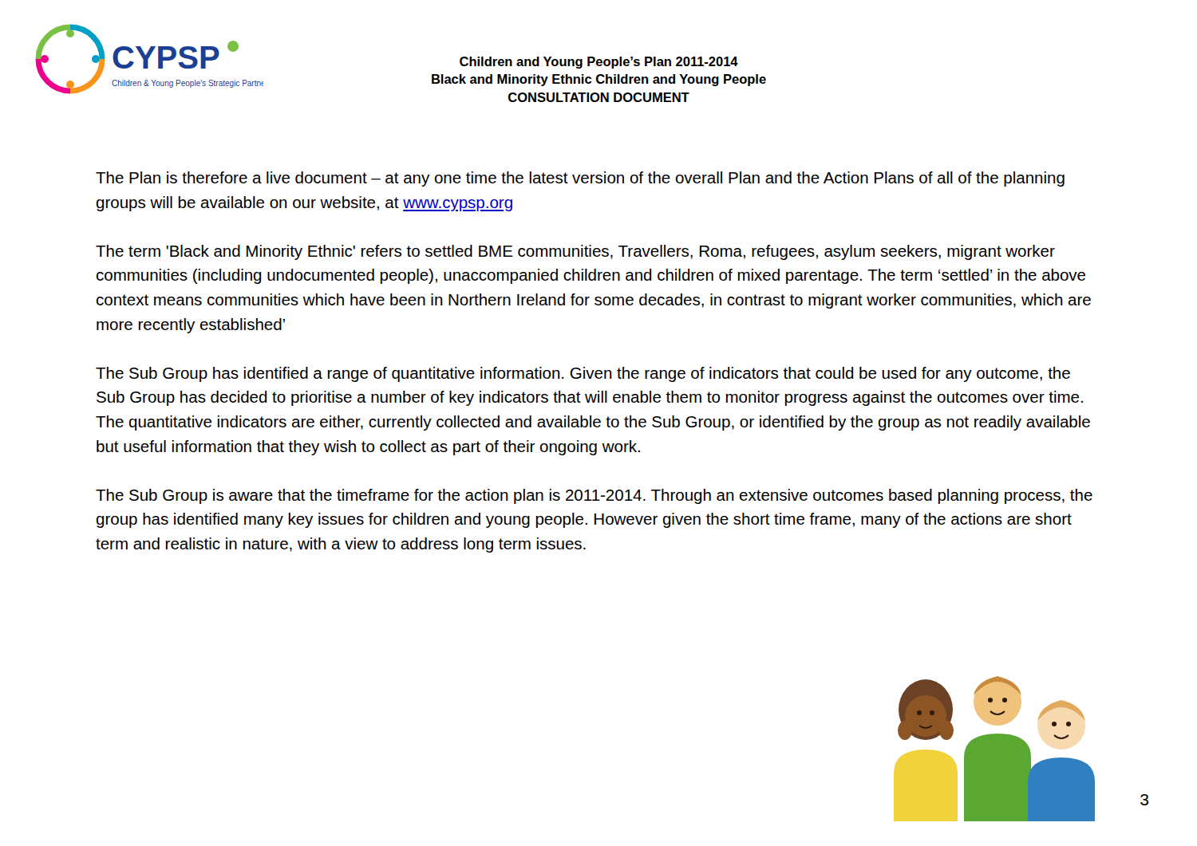CYPSP logo CYPSP Children & Young People's Strategic Partnership
Children and Young People’s Plan 2011-2014
Black and Minority Ethnic Children and Young People
CONSULTATION DOCUMENT
The Plan is therefore a live document – at any one time the latest version of the overall Plan and the Action Plans of all of the planning groups will be available on our website, at www.cypsp.org
The term 'Black and Minority Ethnic' refers to settled BME communities, Travellers, Roma, refugees, asylum seekers, migrant worker communities (including undocumented people), unaccompanied children and children of mixed parentage. The term ‘settled’ in the above context means communities which have been in Northern Ireland for some decades, in contrast to migrant worker communities, which are more recently established’
The Sub Group has identified a range of quantitative information. Given the range of indicators that could be used for any outcome, the Sub Group has decided to prioritise a number of key indicators that will enable them to monitor progress against the outcomes over time. The quantitative indicators are either, currently collected and available to the Sub Group, or identified by the group as not readily available but useful information that they wish to collect as part of their ongoing work.
The Sub Group is aware that the timeframe for the action plan is 2011-2014. Through an extensive outcomes based planning process, the group has identified many key issues for children and young people. However given the short time frame, many of the actions are short term and realistic in nature, with a view to address long term issues.
3